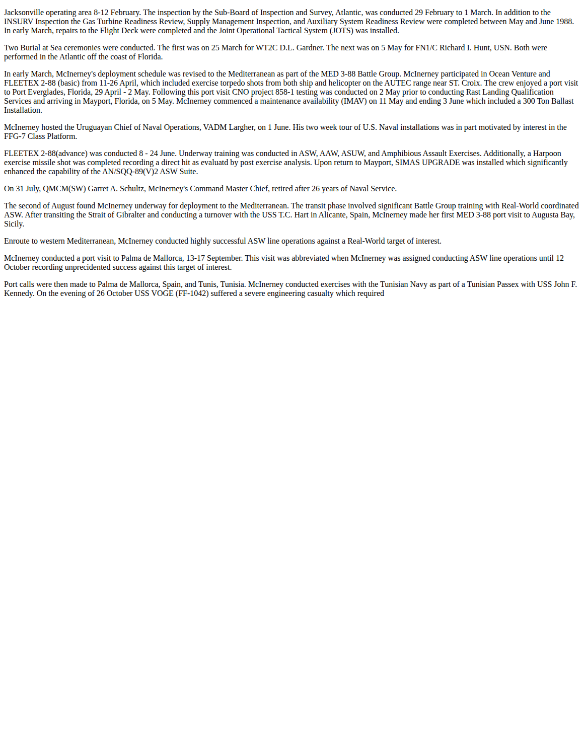Jacksonville operating area 8-12 February. The inspection by the Sub-Board of Inspection and Survey, Atlantic, was conducted 29 February to 1 March. In addition to the INSURV Inspection the Gas Turbine Readiness Review, Supply Management Inspection, and Auxiliary System Readiness Review were completed between May and June 1988. In early March, repairs to the Flight Deck were completed and the Joint Operational Tactical System (JOTS) was installed.
Two Burial at Sea ceremonies were conducted. The first was on 25 March for WT2C D.L. Gardner. The next was on 5 May for FN1/C Richard I. Hunt, USN. Both were performed in the Atlantic off the coast of Florida.
In early March, McInerney's deployment schedule was revised to the Mediterranean as part of the MED 3-88 Battle Group. McInerney participated in Ocean Venture and FLEETEX 2-88 (basic) from 11-26 April, which included exercise torpedo shots from both ship and helicopter on the AUTEC range near ST. Croix. The crew enjoyed a port visit to Port Everglades, Florida, 29 April - 2 May. Following this port visit CNO project 858-1 testing was conducted on 2 May prior to conducting Rast Landing Qualification Services and arriving in Mayport, Florida, on 5 May. McInerney commenced a maintenance availability (IMAV) on 11 May and ending 3 June which included a 300 Ton Ballast Installation.
McInerney hosted the Uruguayan Chief of Naval Operations, VADM Largher, on 1 June. His two week tour of U.S. Naval installations was in part motivated by interest in the FFG-7 Class Platform.
FLEETEX 2-88(advance) was conducted 8 - 24 June. Underway training was conducted in ASW, AAW, ASUW, and Amphibious Assault Exercises. Additionally, a Harpoon exercise missile shot was completed recording a direct hit as evaluatd by post exercise analysis. Upon return to Mayport, SIMAS UPGRADE was installed which significantly enhanced the capability of the AN/SQQ-89(V)2 ASW Suite.
On 31 July, QMCM(SW) Garret A. Schultz, McInerney's Command Master Chief, retired after 26 years of Naval Service.
The second of August found McInerney underway for deployment to the Mediterranean. The transit phase involved significant Battle Group training with Real-World coordinated ASW. After transiting the Strait of Gibralter and conducting a turnover with the USS T.C. Hart in Alicante, Spain, McInerney made her first MED 3-88 port visit to Augusta Bay, Sicily.
Enroute to western Mediterranean, McInerney conducted highly successful ASW line operations against a Real-World target of interest.
McInerney conducted a port visit to Palma de Mallorca, 13-17 September. This visit was abbreviated when McInerney was assigned conducting ASW line operations until 12 October recording unprecidented success against this target of interest.
Port calls were then made to Palma de Mallorca, Spain, and Tunis, Tunisia. McInerney conducted exercises with the Tunisian Navy as part of a Tunisian Passex with USS John F. Kennedy. On the evening of 26 October USS VOGE (FF-1042) suffered a severe engineering casualty which required